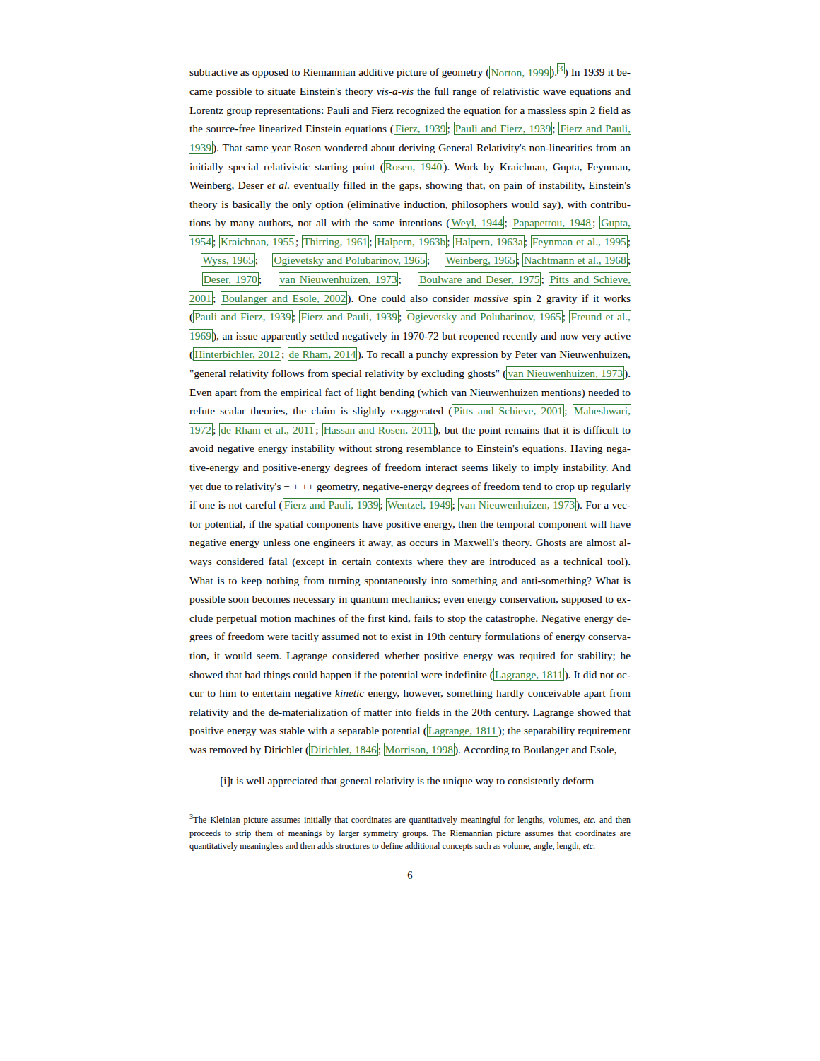subtractive as opposed to Riemannian additive picture of geometry (Norton, 1999).3) In 1939 it became possible to situate Einstein's theory vis-a-vis the full range of relativistic wave equations and Lorentz group representations: Pauli and Fierz recognized the equation for a massless spin 2 field as the source-free linearized Einstein equations (Fierz, 1939; Pauli and Fierz, 1939; Fierz and Pauli, 1939). That same year Rosen wondered about deriving General Relativity's non-linearities from an initially special relativistic starting point (Rosen, 1940). Work by Kraichnan, Gupta, Feynman, Weinberg, Deser et al. eventually filled in the gaps, showing that, on pain of instability, Einstein's theory is basically the only option (eliminative induction, philosophers would say), with contributions by many authors, not all with the same intentions (Weyl, 1944; Papapetrou, 1948; Gupta, 1954; Kraichnan, 1955; Thirring, 1961; Halpern, 1963b; Halpern, 1963a; Feynman et al., 1995; Wyss, 1965; Ogievetsky and Polubarinov, 1965; Weinberg, 1965; Nachtmann et al., 1968; Deser, 1970; van Nieuwenhuizen, 1973; Boulware and Deser, 1975; Pitts and Schieve, 2001; Boulanger and Esole, 2002). One could also consider massive spin 2 gravity if it works (Pauli and Fierz, 1939; Fierz and Pauli, 1939; Ogievetsky and Polubarinov, 1965; Freund et al., 1969), an issue apparently settled negatively in 1970-72 but reopened recently and now very active (Hinterbichler, 2012; de Rham, 2014). To recall a punchy expression by Peter van Nieuwenhuizen, "general relativity follows from special relativity by excluding ghosts" (van Nieuwenhuizen, 1973). Even apart from the empirical fact of light bending (which van Nieuwenhuizen mentions) needed to refute scalar theories, the claim is slightly exaggerated (Pitts and Schieve, 2001; Maheshwari, 1972; de Rham et al., 2011; Hassan and Rosen, 2011), but the point remains that it is difficult to avoid negative energy instability without strong resemblance to Einstein's equations. Having negative-energy and positive-energy degrees of freedom interact seems likely to imply instability. And yet due to relativity's − + ++ geometry, negative-energy degrees of freedom tend to crop up regularly if one is not careful (Fierz and Pauli, 1939; Wentzel, 1949; van Nieuwenhuizen, 1973). For a vector potential, if the spatial components have positive energy, then the temporal component will have negative energy unless one engineers it away, as occurs in Maxwell's theory. Ghosts are almost always considered fatal (except in certain contexts where they are introduced as a technical tool). What is to keep nothing from turning spontaneously into something and anti-something? What is possible soon becomes necessary in quantum mechanics; even energy conservation, supposed to exclude perpetual motion machines of the first kind, fails to stop the catastrophe. Negative energy degrees of freedom were tacitly assumed not to exist in 19th century formulations of energy conservation, it would seem. Lagrange considered whether positive energy was required for stability; he showed that bad things could happen if the potential were indefinite (Lagrange, 1811). It did not occur to him to entertain negative kinetic energy, however, something hardly conceivable apart from relativity and the de-materialization of matter into fields in the 20th century. Lagrange showed that positive energy was stable with a separable potential (Lagrange, 1811); the separability requirement was removed by Dirichlet (Dirichlet, 1846; Morrison, 1998). According to Boulanger and Esole,
[i]t is well appreciated that general relativity is the unique way to consistently deform
3The Kleinian picture assumes initially that coordinates are quantitatively meaningful for lengths, volumes, etc. and then proceeds to strip them of meanings by larger symmetry groups. The Riemannian picture assumes that coordinates are quantitatively meaningless and then adds structures to define additional concepts such as volume, angle, length, etc.
6